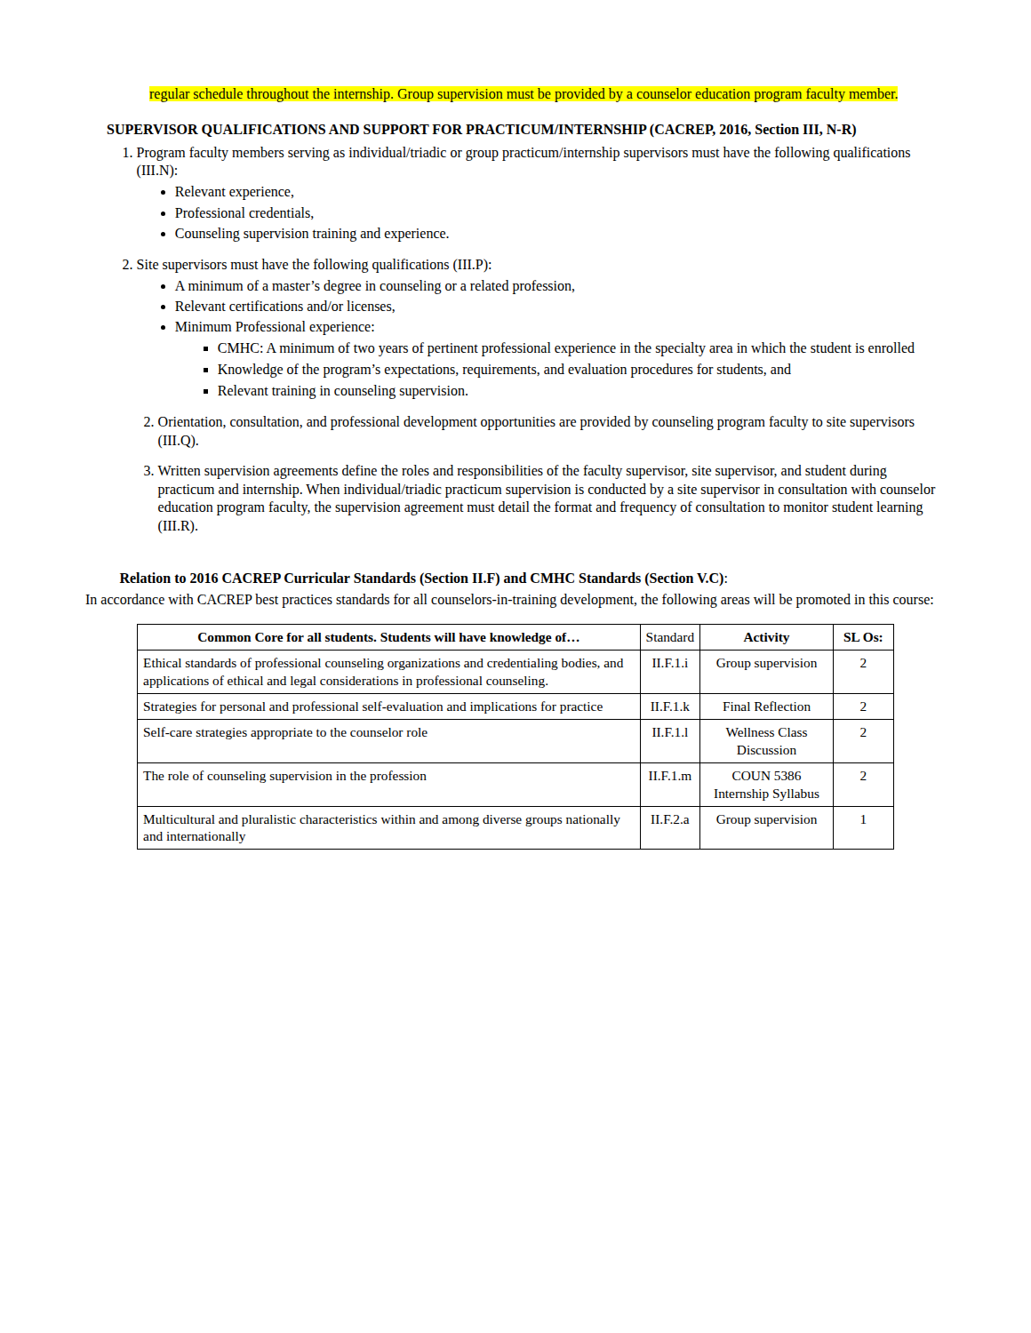regular schedule throughout the internship. Group supervision must be provided by a counselor education program faculty member.
SUPERVISOR QUALIFICATIONS AND SUPPORT FOR PRACTICUM/INTERNSHIP (CACREP, 2016, Section III, N-R)
Program faculty members serving as individual/triadic or group practicum/internship supervisors must have the following qualifications (III.N):
Relevant experience,
Professional credentials,
Counseling supervision training and experience.
Site supervisors must have the following qualifications (III.P):
A minimum of a master’s degree in counseling or a related profession,
Relevant certifications and/or licenses,
Minimum Professional experience:
CMHC: A minimum of two years of pertinent professional experience in the specialty area in which the student is enrolled
Knowledge of the program’s expectations, requirements, and evaluation procedures for students, and
Relevant training in counseling supervision.
Orientation, consultation, and professional development opportunities are provided by counseling program faculty to site supervisors (III.Q).
Written supervision agreements define the roles and responsibilities of the faculty supervisor, site supervisor, and student during practicum and internship. When individual/triadic practicum supervision is conducted by a site supervisor in consultation with counselor education program faculty, the supervision agreement must detail the format and frequency of consultation to monitor student learning (III.R).
Relation to 2016 CACREP Curricular Standards (Section II.F) and CMHC Standards (Section V.C):
In accordance with CACREP best practices standards for all counselors-in-training development, the following areas will be promoted in this course:
| Common Core for all students. Students will have knowledge of… | Standard | Activity | SL Os: |
| --- | --- | --- | --- |
| Ethical standards of professional counseling organizations and credentialing bodies, and applications of ethical and legal considerations in professional counseling. | II.F.1.i | Group supervision | 2 |
| Strategies for personal and professional self-evaluation and implications for practice | II.F.1.k | Final Reflection | 2 |
| Self-care strategies appropriate to the counselor role | II.F.1.l | Wellness Class Discussion | 2 |
| The role of counseling supervision in the profession | II.F.1.m | COUN 5386 Internship Syllabus | 2 |
| Multicultural and pluralistic characteristics within and among diverse groups nationally and internationally | II.F.2.a | Group supervision | 1 |